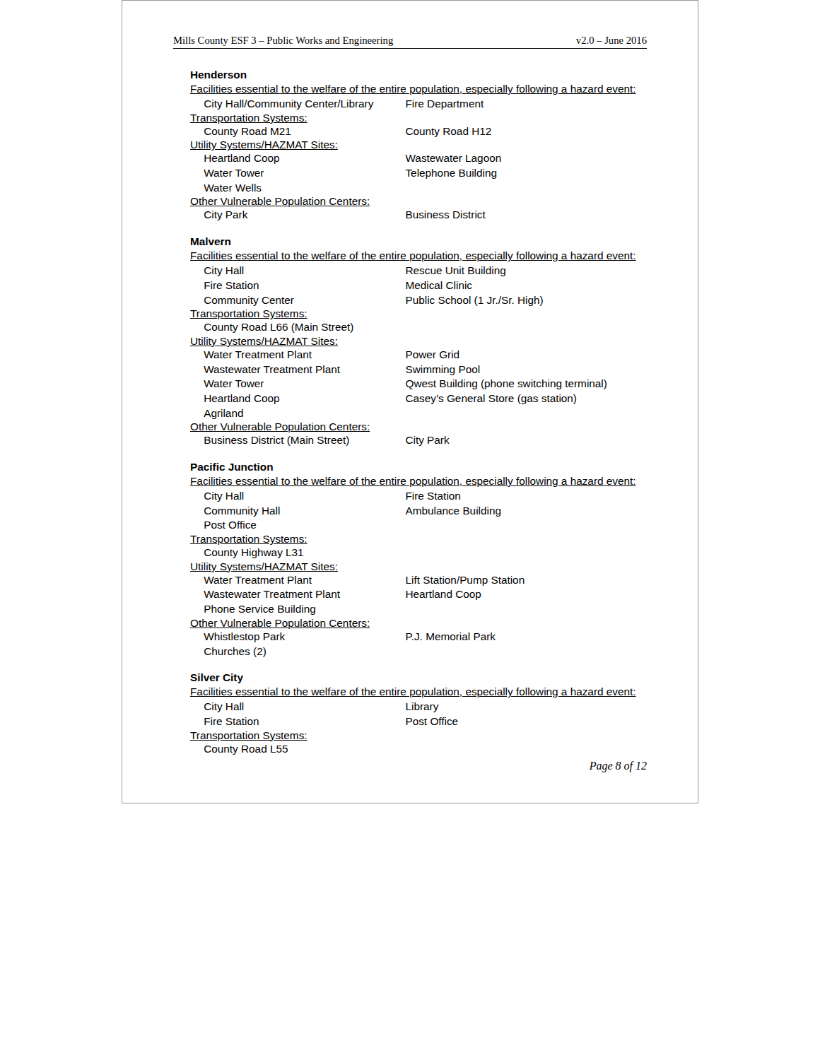Mills County ESF 3 – Public Works and Engineering v2.0 – June 2016
Henderson
Facilities essential to the welfare of the entire population, especially following a hazard event:
| City Hall/Community Center/Library | Fire Department |
Transportation Systems:
| County Road M21 | County Road H12 |
Utility Systems/HAZMAT Sites:
| Heartland Coop | Wastewater Lagoon |
| Water Tower | Telephone Building |
| Water Wells | |
Other Vulnerable Population Centers:
| City Park | Business District |
Malvern
Facilities essential to the welfare of the entire population, especially following a hazard event:
| City Hall | Rescue Unit Building |
| Fire Station | Medical Clinic |
| Community Center | Public School (1 Jr./Sr. High) |
Transportation Systems:
County Road L66 (Main Street)
Utility Systems/HAZMAT Sites:
| Water Treatment Plant | Power Grid |
| Wastewater Treatment Plant | Swimming Pool |
| Water Tower | Qwest Building (phone switching terminal) |
| Heartland Coop | Casey’s General Store (gas station) |
| Agriland | |
Other Vulnerable Population Centers:
| Business District (Main Street) | City Park |
Pacific Junction
Facilities essential to the welfare of the entire population, especially following a hazard event:
| City Hall | Fire Station |
| Community Hall | Ambulance Building |
| Post Office | |
Transportation Systems:
County Highway L31
Utility Systems/HAZMAT Sites:
| Water Treatment Plant | Lift Station/Pump Station |
| Wastewater Treatment Plant | Heartland Coop |
| Phone Service Building | |
Other Vulnerable Population Centers:
| Whistlestop Park | P.J. Memorial Park |
| Churches (2) | |
Silver City
Facilities essential to the welfare of the entire population, especially following a hazard event:
| City Hall | Library |
| Fire Station | Post Office |
Transportation Systems:
County Road L55
Page 8 of 12